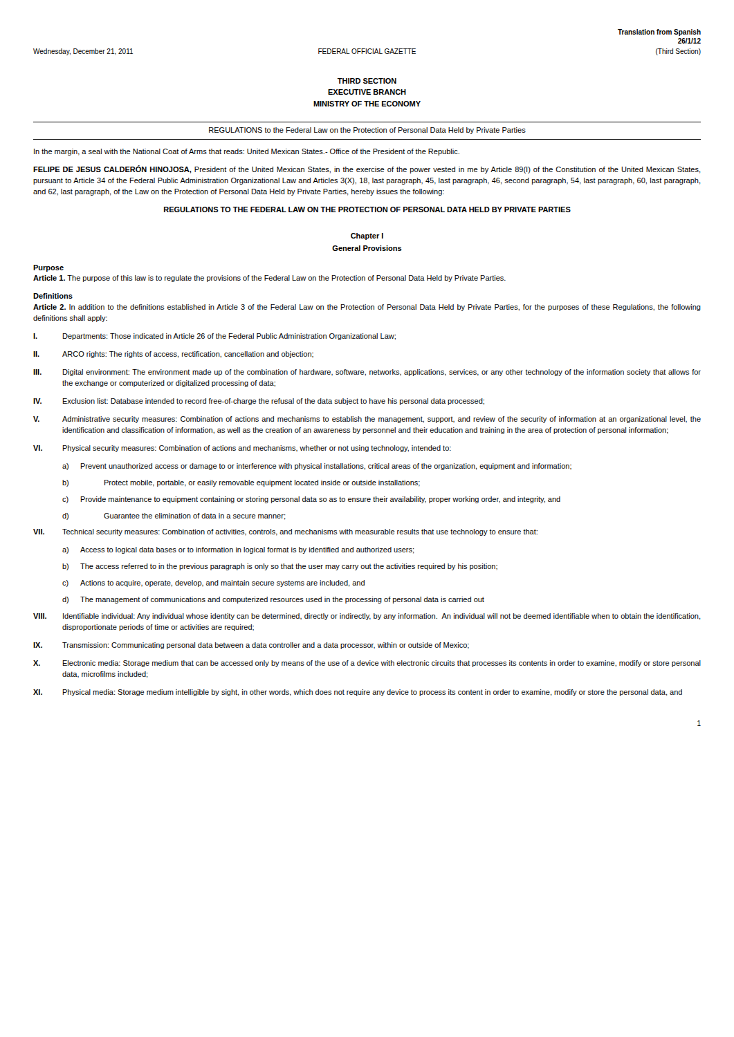Translation from Spanish
26/1/12
Wednesday, December 21, 2011
FEDERAL OFFICIAL GAZETTE
(Third Section)
THIRD SECTION
EXECUTIVE BRANCH
MINISTRY OF THE ECONOMY
REGULATIONS to the Federal Law on the Protection of Personal Data Held by Private Parties
In the margin, a seal with the National Coat of Arms that reads: United Mexican States.- Office of the President of the Republic.
FELIPE DE JESUS CALDERÓN HINOJOSA, President of the United Mexican States, in the exercise of the power vested in me by Article 89(I) of the Constitution of the United Mexican States, pursuant to Article 34 of the Federal Public Administration Organizational Law and Articles 3(X), 18, last paragraph, 45, last paragraph, 46, second paragraph, 54, last paragraph, 60, last paragraph, and 62, last paragraph, of the Law on the Protection of Personal Data Held by Private Parties, hereby issues the following:
REGULATIONS TO THE FEDERAL LAW ON THE PROTECTION OF PERSONAL DATA HELD BY PRIVATE PARTIES
Chapter I
General Provisions
Purpose
Article 1. The purpose of this law is to regulate the provisions of the Federal Law on the Protection of Personal Data Held by Private Parties.
Definitions
Article 2. In addition to the definitions established in Article 3 of the Federal Law on the Protection of Personal Data Held by Private Parties, for the purposes of these Regulations, the following definitions shall apply:
I.
Departments: Those indicated in Article 26 of the Federal Public Administration Organizational Law;
II.
ARCO rights: The rights of access, rectification, cancellation and objection;
III.
Digital environment: The environment made up of the combination of hardware, software, networks, applications, services, or any other technology of the information society that allows for the exchange or computerized or digitalized processing of data;
IV.
Exclusion list: Database intended to record free-of-charge the refusal of the data subject to have his personal data processed;
V.
Administrative security measures: Combination of actions and mechanisms to establish the management, support, and review of the security of information at an organizational level, the identification and classification of information, as well as the creation of an awareness by personnel and their education and training in the area of protection of personal information;
VI.
Physical security measures: Combination of actions and mechanisms, whether or not using technology, intended to:
a)
Prevent unauthorized access or damage to or interference with physical installations, critical areas of the organization, equipment and information;
b)
Protect mobile, portable, or easily removable equipment located inside or outside installations;
c)
Provide maintenance to equipment containing or storing personal data so as to ensure their availability, proper working order, and integrity, and
d)
Guarantee the elimination of data in a secure manner;
VII.
Technical security measures: Combination of activities, controls, and mechanisms with measurable results that use technology to ensure that:
a)
Access to logical data bases or to information in logical format is by identified and authorized users;
b)
The access referred to in the previous paragraph is only so that the user may carry out the activities required by his position;
c)
Actions to acquire, operate, develop, and maintain secure systems are included, and
d)
The management of communications and computerized resources used in the processing of personal data is carried out
VIII.
Identifiable individual: Any individual whose identity can be determined, directly or indirectly, by any information. An individual will not be deemed identifiable when to obtain the identification, disproportionate periods of time or activities are required;
IX.
Transmission: Communicating personal data between a data controller and a data processor, within or outside of Mexico;
X.
Electronic media: Storage medium that can be accessed only by means of the use of a device with electronic circuits that processes its contents in order to examine, modify or store personal data, microfilms included;
XI.
Physical media: Storage medium intelligible by sight, in other words, which does not require any device to process its content in order to examine, modify or store the personal data, and
1